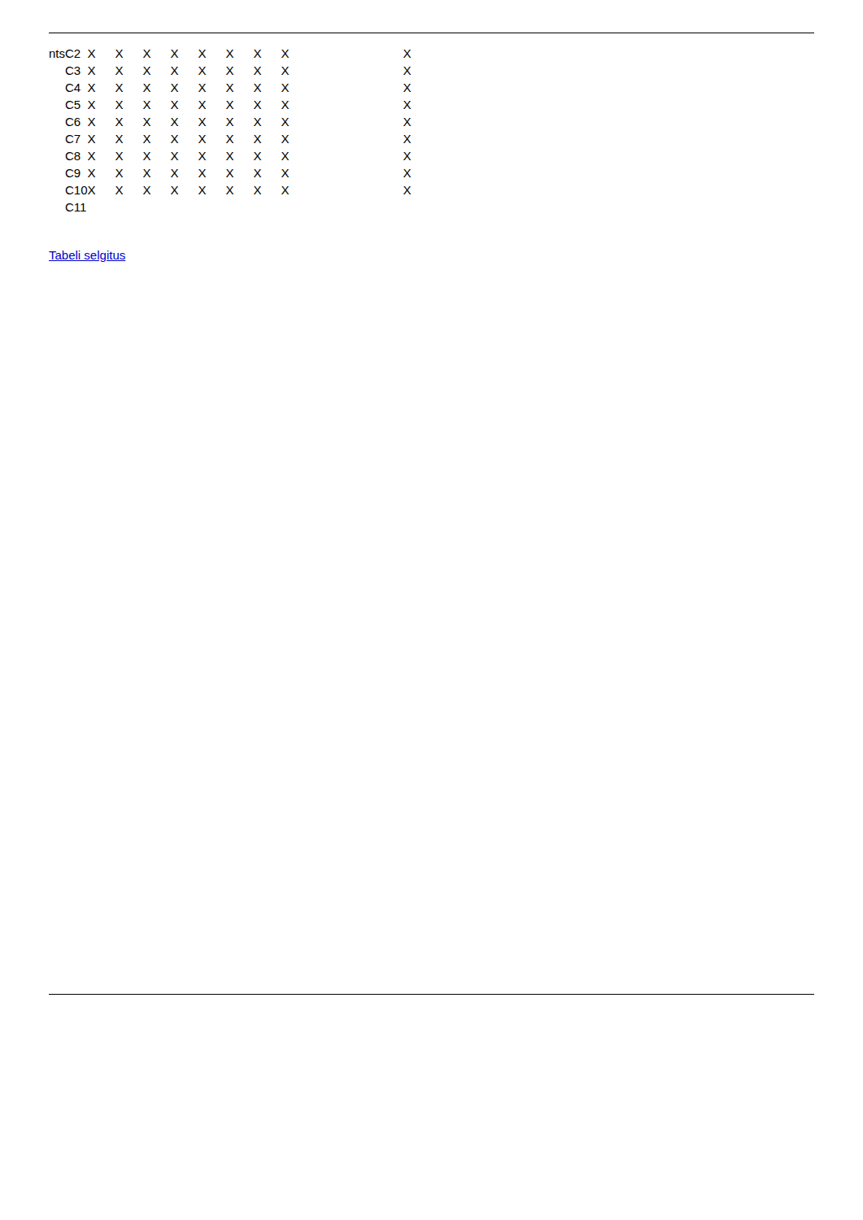| nts | C2 | X | X | X | X | X | X | X | X | X |
| | C3 | X | X | X | X | X | X | X | X | X |
| | C4 | X | X | X | X | X | X | X | X | X |
| | C5 | X | X | X | X | X | X | X | X | X |
| | C6 | X | X | X | X | X | X | X | X | X |
| | C7 | X | X | X | X | X | X | X | X | X |
| | C8 | X | X | X | X | X | X | X | X | X |
| | C9 | X | X | X | X | X | X | X | X | X |
| | C10 | X | X | X | X | X | X | X | X | X |
| | C11 | | | | | | | | | |
Tabeli selgitus